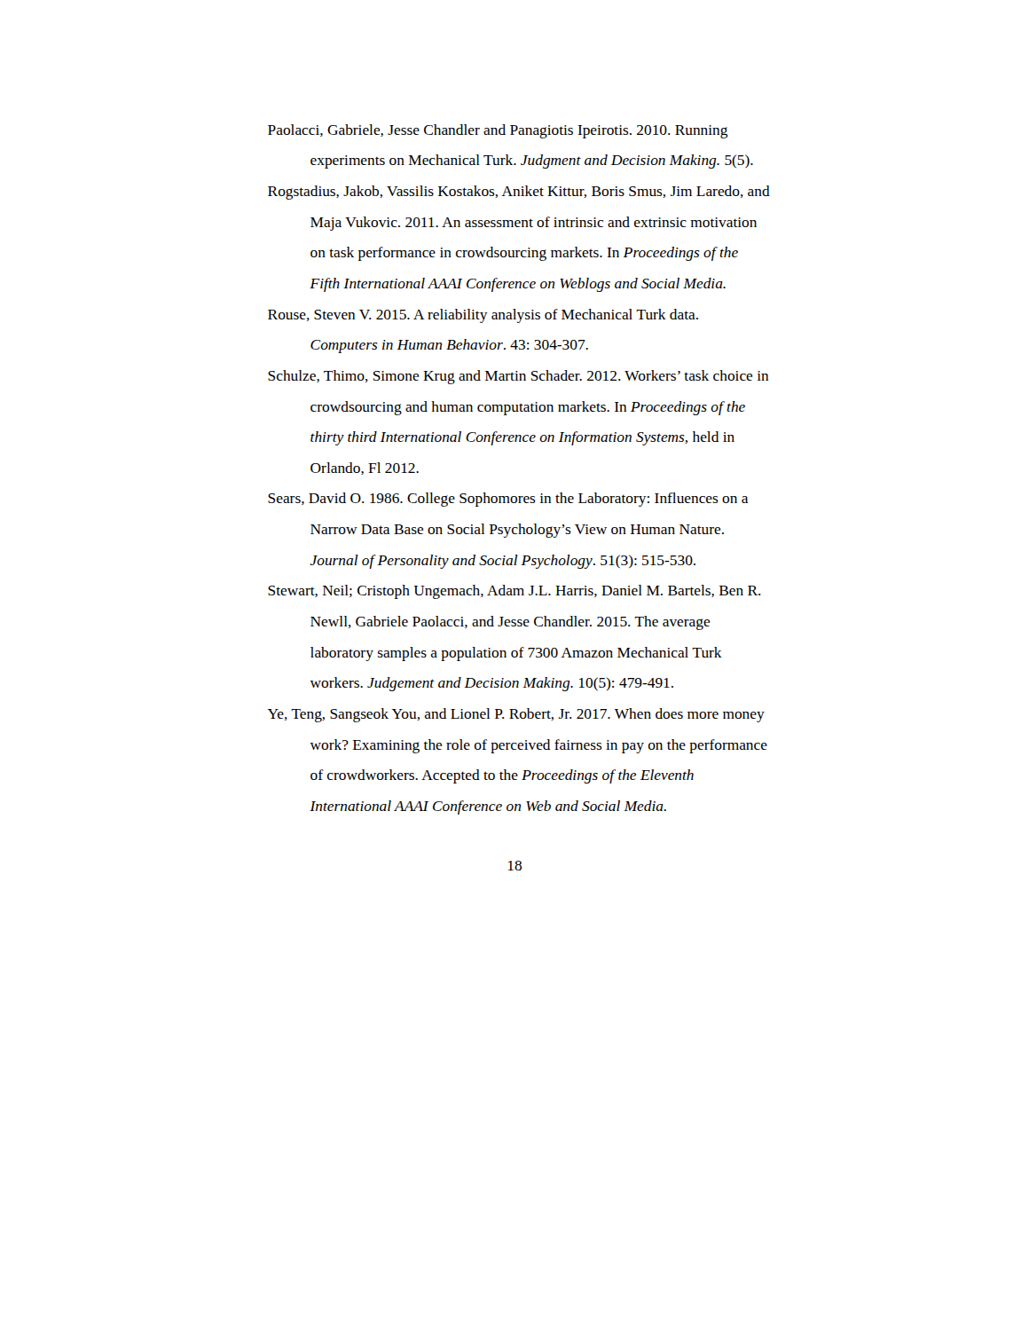Paolacci, Gabriele, Jesse Chandler and Panagiotis Ipeirotis. 2010. Running experiments on Mechanical Turk. Judgment and Decision Making. 5(5).
Rogstadius, Jakob, Vassilis Kostakos, Aniket Kittur, Boris Smus, Jim Laredo, and Maja Vukovic. 2011. An assessment of intrinsic and extrinsic motivation on task performance in crowdsourcing markets. In Proceedings of the Fifth International AAAI Conference on Weblogs and Social Media.
Rouse, Steven V. 2015. A reliability analysis of Mechanical Turk data. Computers in Human Behavior. 43: 304-307.
Schulze, Thimo, Simone Krug and Martin Schader. 2012. Workers’ task choice in crowdsourcing and human computation markets. In Proceedings of the thirty third International Conference on Information Systems, held in Orlando, Fl 2012.
Sears, David O. 1986. College Sophomores in the Laboratory: Influences on a Narrow Data Base on Social Psychology’s View on Human Nature. Journal of Personality and Social Psychology. 51(3): 515-530.
Stewart, Neil; Cristoph Ungemach, Adam J.L. Harris, Daniel M. Bartels, Ben R. Newll, Gabriele Paolacci, and Jesse Chandler. 2015. The average laboratory samples a population of 7300 Amazon Mechanical Turk workers. Judgement and Decision Making. 10(5): 479-491.
Ye, Teng, Sangseok You, and Lionel P. Robert, Jr. 2017. When does more money work? Examining the role of perceived fairness in pay on the performance of crowdworkers. Accepted to the Proceedings of the Eleventh International AAAI Conference on Web and Social Media.
18